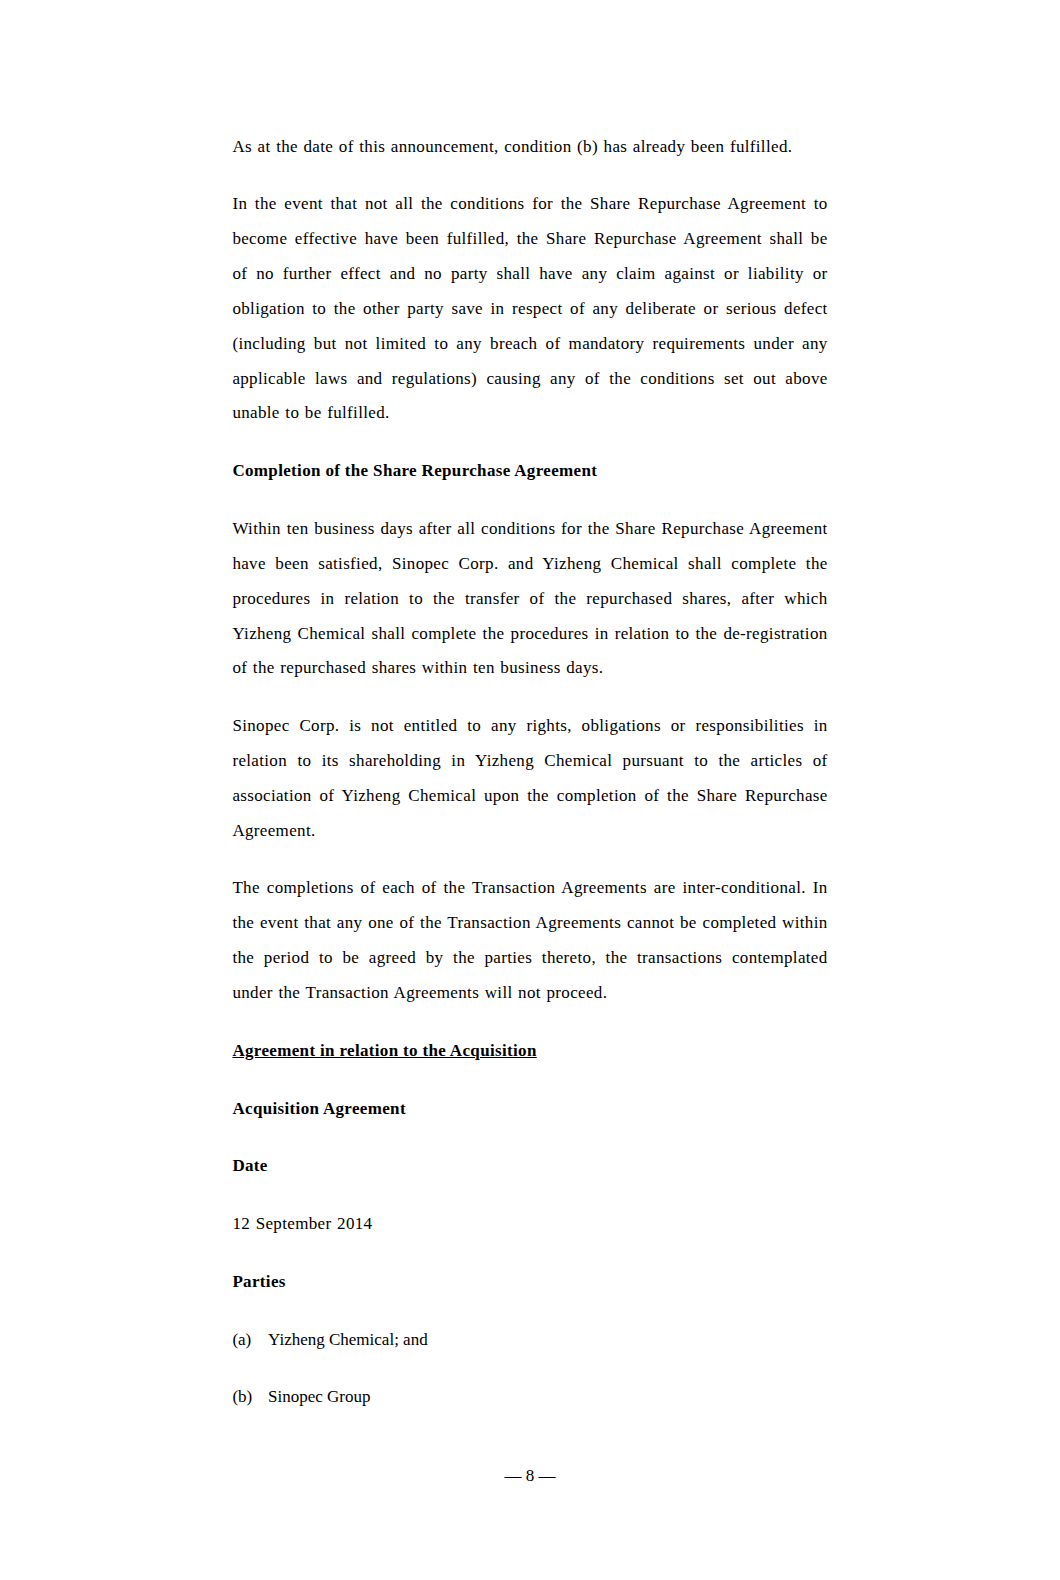As at the date of this announcement, condition (b) has already been fulfilled.
In the event that not all the conditions for the Share Repurchase Agreement to become effective have been fulfilled, the Share Repurchase Agreement shall be of no further effect and no party shall have any claim against or liability or obligation to the other party save in respect of any deliberate or serious defect (including but not limited to any breach of mandatory requirements under any applicable laws and regulations) causing any of the conditions set out above unable to be fulfilled.
Completion of the Share Repurchase Agreement
Within ten business days after all conditions for the Share Repurchase Agreement have been satisfied, Sinopec Corp. and Yizheng Chemical shall complete the procedures in relation to the transfer of the repurchased shares, after which Yizheng Chemical shall complete the procedures in relation to the de-registration of the repurchased shares within ten business days.
Sinopec Corp. is not entitled to any rights, obligations or responsibilities in relation to its shareholding in Yizheng Chemical pursuant to the articles of association of Yizheng Chemical upon the completion of the Share Repurchase Agreement.
The completions of each of the Transaction Agreements are inter-conditional. In the event that any one of the Transaction Agreements cannot be completed within the period to be agreed by the parties thereto, the transactions contemplated under the Transaction Agreements will not proceed.
Agreement in relation to the Acquisition
Acquisition Agreement
Date
12 September 2014
Parties
(a) Yizheng Chemical; and
(b) Sinopec Group
— 8 —